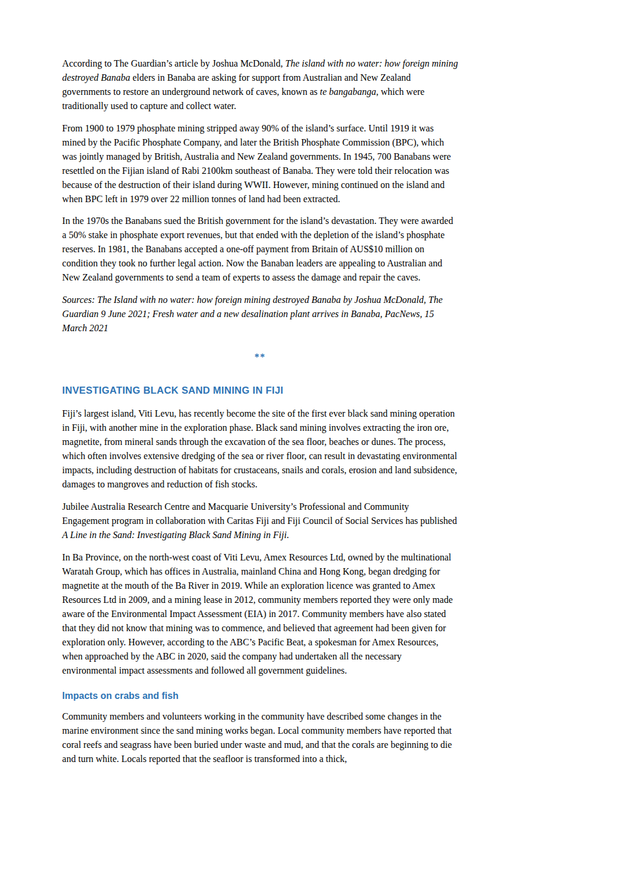According to The Guardian’s article by Joshua McDonald, The island with no water: how foreign mining destroyed Banaba elders in Banaba are asking for support from Australian and New Zealand governments to restore an underground network of caves, known as te bangabanga, which were traditionally used to capture and collect water.
From 1900 to 1979 phosphate mining stripped away 90% of the island’s surface. Until 1919 it was mined by the Pacific Phosphate Company, and later the British Phosphate Commission (BPC), which was jointly managed by British, Australia and New Zealand governments. In 1945, 700 Banabans were resettled on the Fijian island of Rabi 2100km southeast of Banaba. They were told their relocation was because of the destruction of their island during WWII. However, mining continued on the island and when BPC left in 1979 over 22 million tonnes of land had been extracted.
In the 1970s the Banabans sued the British government for the island’s devastation. They were awarded a 50% stake in phosphate export revenues, but that ended with the depletion of the island’s phosphate reserves. In 1981, the Banabans accepted a one-off payment from Britain of AUS$10 million on condition they took no further legal action. Now the Banaban leaders are appealing to Australian and New Zealand governments to send a team of experts to assess the damage and repair the caves.
Sources: The Island with no water: how foreign mining destroyed Banaba by Joshua McDonald, The Guardian 9 June 2021; Fresh water and a new desalination plant arrives in Banaba, PacNews, 15 March 2021
**
Investigating Black Sand Mining in Fiji
Fiji’s largest island, Viti Levu, has recently become the site of the first ever black sand mining operation in Fiji, with another mine in the exploration phase. Black sand mining involves extracting the iron ore, magnetite, from mineral sands through the excavation of the sea floor, beaches or dunes. The process, which often involves extensive dredging of the sea or river floor, can result in devastating environmental impacts, including destruction of habitats for crustaceans, snails and corals, erosion and land subsidence, damages to mangroves and reduction of fish stocks.
Jubilee Australia Research Centre and Macquarie University’s Professional and Community Engagement program in collaboration with Caritas Fiji and Fiji Council of Social Services has published A Line in the Sand: Investigating Black Sand Mining in Fiji.
In Ba Province, on the north-west coast of Viti Levu, Amex Resources Ltd, owned by the multinational Waratah Group, which has offices in Australia, mainland China and Hong Kong, began dredging for magnetite at the mouth of the Ba River in 2019. While an exploration licence was granted to Amex Resources Ltd in 2009, and a mining lease in 2012, community members reported they were only made aware of the Environmental Impact Assessment (EIA) in 2017. Community members have also stated that they did not know that mining was to commence, and believed that agreement had been given for exploration only. However, according to the ABC’s Pacific Beat, a spokesman for Amex Resources, when approached by the ABC in 2020, said the company had undertaken all the necessary environmental impact assessments and followed all government guidelines.
Impacts on crabs and fish
Community members and volunteers working in the community have described some changes in the marine environment since the sand mining works began. Local community members have reported that coral reefs and seagrass have been buried under waste and mud, and that the corals are beginning to die and turn white. Locals reported that the seafloor is transformed into a thick,